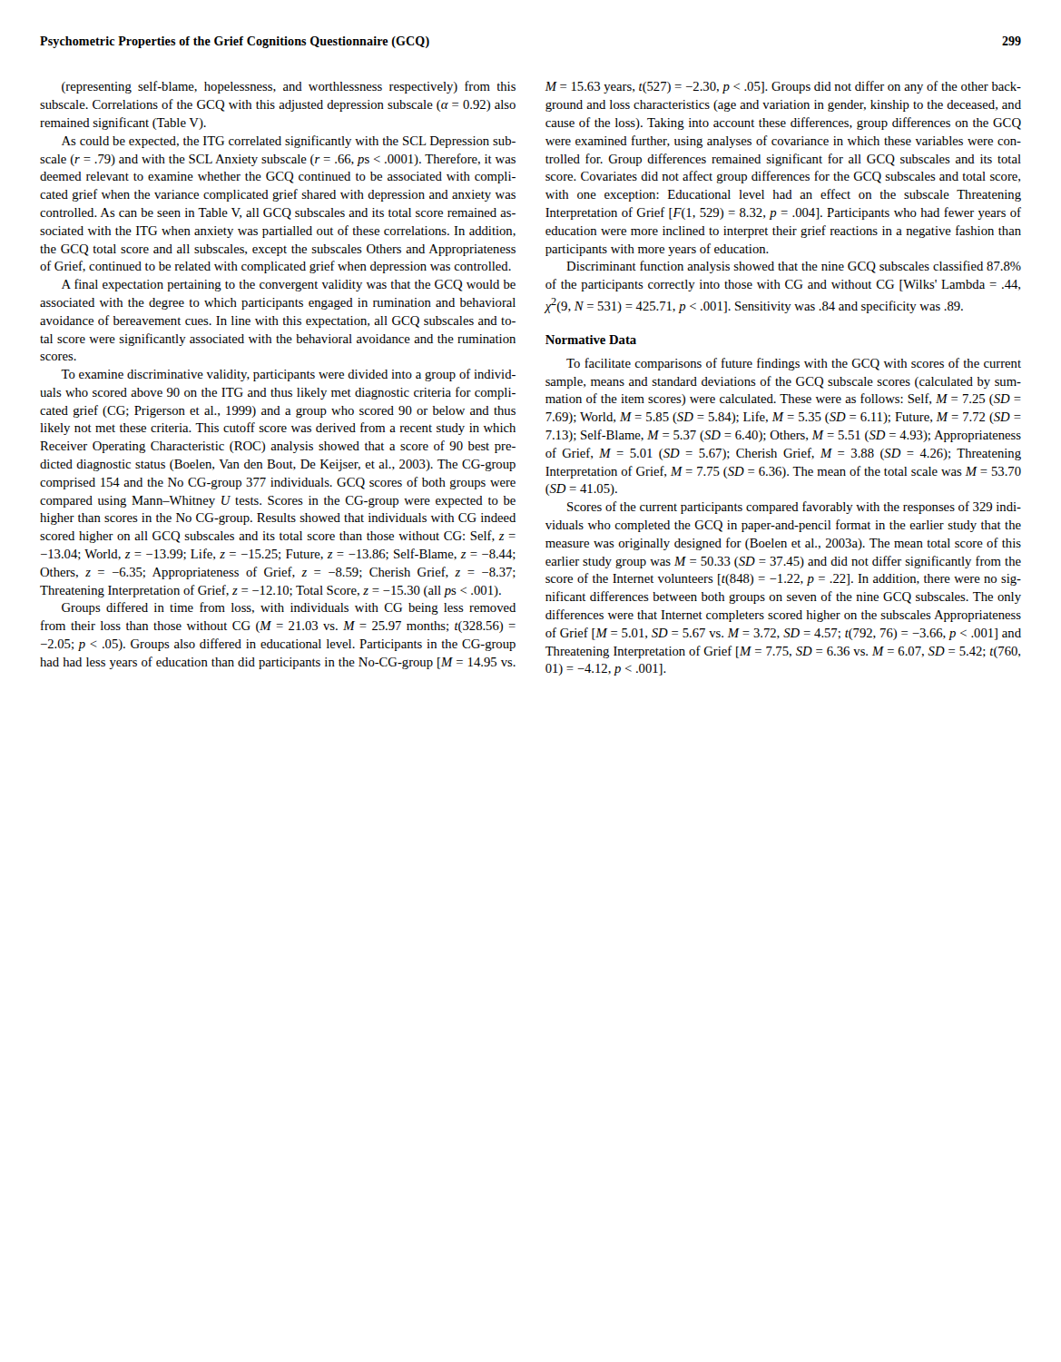Psychometric Properties of the Grief Cognitions Questionnaire (GCQ) 299
(representing self-blame, hopelessness, and worthlessness respectively) from this subscale. Correlations of the GCQ with this adjusted depression subscale (α = 0.92) also remained significant (Table V).
As could be expected, the ITG correlated significantly with the SCL Depression subscale (r = .79) and with the SCL Anxiety subscale (r = .66, ps < .0001). Therefore, it was deemed relevant to examine whether the GCQ continued to be associated with complicated grief when the variance complicated grief shared with depression and anxiety was controlled. As can be seen in Table V, all GCQ subscales and its total score remained associated with the ITG when anxiety was partialled out of these correlations. In addition, the GCQ total score and all subscales, except the subscales Others and Appropriateness of Grief, continued to be related with complicated grief when depression was controlled.
A final expectation pertaining to the convergent validity was that the GCQ would be associated with the degree to which participants engaged in rumination and behavioral avoidance of bereavement cues. In line with this expectation, all GCQ subscales and total score were significantly associated with the behavioral avoidance and the rumination scores.
To examine discriminative validity, participants were divided into a group of individuals who scored above 90 on the ITG and thus likely met diagnostic criteria for complicated grief (CG; Prigerson et al., 1999) and a group who scored 90 or below and thus likely not met these criteria. This cutoff score was derived from a recent study in which Receiver Operating Characteristic (ROC) analysis showed that a score of 90 best predicted diagnostic status (Boelen, Van den Bout, De Keijser, et al., 2003). The CG-group comprised 154 and the No CG-group 377 individuals. GCQ scores of both groups were compared using Mann–Whitney U tests. Scores in the CG-group were expected to be higher than scores in the No CG-group. Results showed that individuals with CG indeed scored higher on all GCQ subscales and its total score than those without CG: Self, z = −13.04; World, z = −13.99; Life, z = −15.25; Future, z = −13.86; Self-Blame, z = −8.44; Others, z = −6.35; Appropriateness of Grief, z = −8.59; Cherish Grief, z = −8.37; Threatening Interpretation of Grief, z = −12.10; Total Score, z = −15.30 (all ps < .001).
Groups differed in time from loss, with individuals with CG being less removed from their loss than those without CG (M = 21.03 vs. M = 25.97 months; t(328.56) = −2.05; p < .05). Groups also differed in educational level. Participants in the CG-group had had less years of education than did participants in the No-CG-group [M = 14.95 vs. M = 15.63 years, t(527) = −2.30, p < .05]. Groups did not differ on any of the other background and loss characteristics (age and variation in gender, kinship to the deceased, and cause of the loss). Taking into account these differences, group differences on the GCQ were examined further, using analyses of covariance in which these variables were controlled for. Group differences remained significant for all GCQ subscales and its total score. Covariates did not affect group differences for the GCQ subscales and total score, with one exception: Educational level had an effect on the subscale Threatening Interpretation of Grief [F(1, 529) = 8.32, p = .004]. Participants who had fewer years of education were more inclined to interpret their grief reactions in a negative fashion than participants with more years of education.
Discriminant function analysis showed that the nine GCQ subscales classified 87.8% of the participants correctly into those with CG and without CG [Wilks' Lambda = .44, χ2(9, N = 531) = 425.71, p < .001]. Sensitivity was .84 and specificity was .89.
Normative Data
To facilitate comparisons of future findings with the GCQ with scores of the current sample, means and standard deviations of the GCQ subscale scores (calculated by summation of the item scores) were calculated. These were as follows: Self, M = 7.25 (SD = 7.69); World, M = 5.85 (SD = 5.84); Life, M = 5.35 (SD = 6.11); Future, M = 7.72 (SD = 7.13); Self-Blame, M = 5.37 (SD = 6.40); Others, M = 5.51 (SD = 4.93); Appropriateness of Grief, M = 5.01 (SD = 5.67); Cherish Grief, M = 3.88 (SD = 4.26); Threatening Interpretation of Grief, M = 7.75 (SD = 6.36). The mean of the total scale was M = 53.70 (SD = 41.05).
Scores of the current participants compared favorably with the responses of 329 individuals who completed the GCQ in paper-and-pencil format in the earlier study that the measure was originally designed for (Boelen et al., 2003a). The mean total score of this earlier study group was M = 50.33 (SD = 37.45) and did not differ significantly from the score of the Internet volunteers [t(848) = −1.22, p = .22]. In addition, there were no significant differences between both groups on seven of the nine GCQ subscales. The only differences were that Internet completers scored higher on the subscales Appropriateness of Grief [M = 5.01, SD = 5.67 vs. M = 3.72, SD = 4.57; t(792, 76) = −3.66, p < .001] and Threatening Interpretation of Grief [M = 7.75, SD = 6.36 vs. M = 6.07, SD = 5.42; t(760, 01) = −4.12, p < .001].